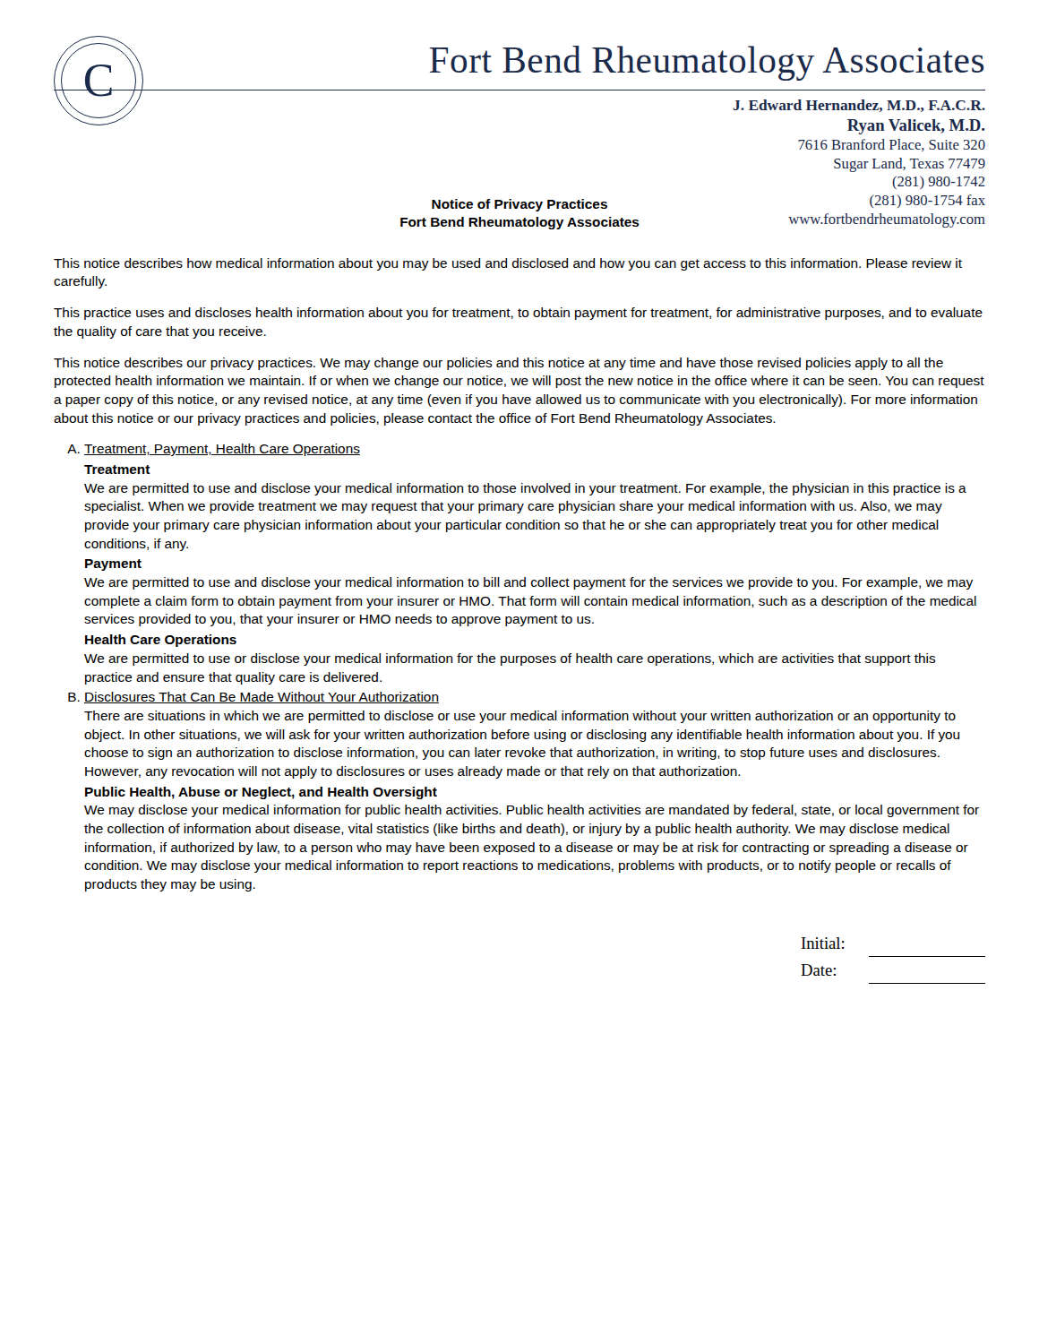C
Fort Bend Rheumatology Associates
J. Edward Hernandez, M.D., F.A.C.R.
Ryan Valicek, M.D.
7616 Branford Place, Suite 320
Sugar Land, Texas 77479
(281) 980-1742
(281) 980-1754 fax
www.fortbendrheumatology.com
Notice of Privacy Practices
Fort Bend Rheumatology Associates
This notice describes how medical information about you may be used and disclosed and how you can get access to this information. Please review it carefully.
This practice uses and discloses health information about you for treatment, to obtain payment for treatment, for administrative purposes, and to evaluate the quality of care that you receive.
This notice describes our privacy practices. We may change our policies and this notice at any time and have those revised policies apply to all the protected health information we maintain. If or when we change our notice, we will post the new notice in the office where it can be seen. You can request a paper copy of this notice, or any revised notice, at any time (even if you have allowed us to communicate with you electronically). For more information about this notice or our privacy practices and policies, please contact the office of Fort Bend Rheumatology Associates.
Treatment, Payment, Health Care Operations
Treatment
We are permitted to use and disclose your medical information to those involved in your treatment. For example, the physician in this practice is a specialist. When we provide treatment we may request that your primary care physician share your medical information with us. Also, we may provide your primary care physician information about your particular condition so that he or she can appropriately treat you for other medical conditions, if any.
Payment
We are permitted to use and disclose your medical information to bill and collect payment for the services we provide to you. For example, we may complete a claim form to obtain payment from your insurer or HMO. That form will contain medical information, such as a description of the medical services provided to you, that your insurer or HMO needs to approve payment to us.
Health Care Operations
We are permitted to use or disclose your medical information for the purposes of health care operations, which are activities that support this practice and ensure that quality care is delivered.
Disclosures That Can Be Made Without Your Authorization
There are situations in which we are permitted to disclose or use your medical information without your written authorization or an opportunity to object. In other situations, we will ask for your written authorization before using or disclosing any identifiable health information about you. If you choose to sign an authorization to disclose information, you can later revoke that authorization, in writing, to stop future uses and disclosures. However, any revocation will not apply to disclosures or uses already made or that rely on that authorization.
Public Health, Abuse or Neglect, and Health Oversight
We may disclose your medical information for public health activities. Public health activities are mandated by federal, state, or local government for the collection of information about disease, vital statistics (like births and death), or injury by a public health authority. We may disclose medical information, if authorized by law, to a person who may have been exposed to a disease or may be at risk for contracting or spreading a disease or condition. We may disclose your medical information to report reactions to medications, problems with products, or to notify people or recalls of products they may be using.
Initial:
Date: